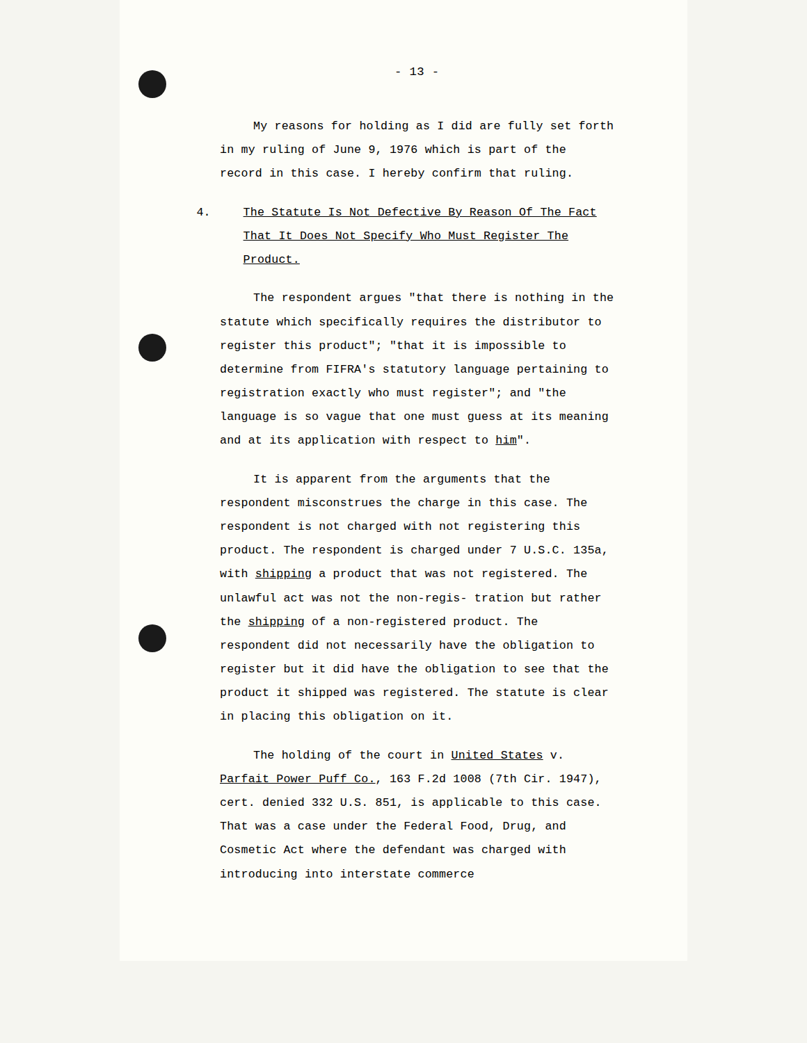- 13 -
My reasons for holding as I did are fully set forth in my ruling of June 9, 1976 which is part of the record in this case. I hereby confirm that ruling.
4. The Statute Is Not Defective By Reason Of The Fact That It Does Not Specify Who Must Register The Product.
The respondent argues "that there is nothing in the statute which specifically requires the distributor to register this product"; "that it is impossible to determine from FIFRA's statutory language pertaining to registration exactly who must register"; and "the language is so vague that one must guess at its meaning and at its application with respect to him".
It is apparent from the arguments that the respondent misconstrues the charge in this case. The respondent is not charged with not registering this product. The respondent is charged under 7 U.S.C. 135a, with shipping a product that was not registered. The unlawful act was not the non-regis- tration but rather the shipping of a non-registered product. The respondent did not necessarily have the obligation to register but it did have the obligation to see that the product it shipped was registered. The statute is clear in placing this obligation on it.
The holding of the court in United States v. Parfait Power Puff Co., 163 F.2d 1008 (7th Cir. 1947), cert. denied 332 U.S. 851, is applicable to this case. That was a case under the Federal Food, Drug, and Cosmetic Act where the defendant was charged with introducing into interstate commerce